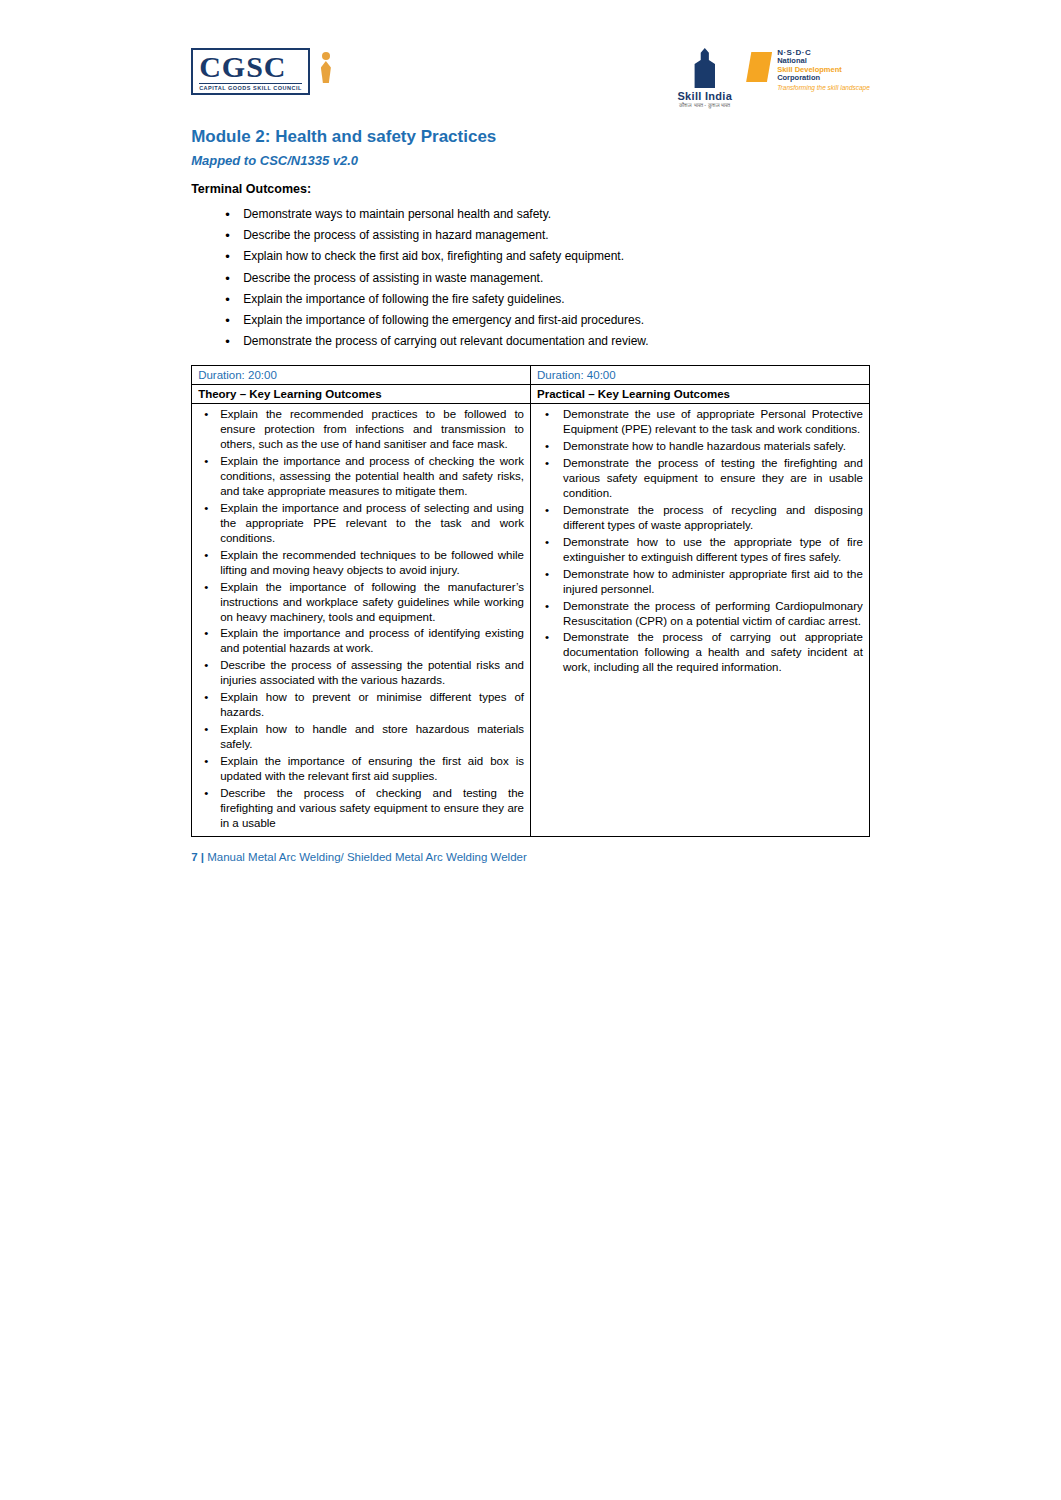CGSC
CAPITAL GOODS SKILL COUNCIL
Skill India
कौशल भारत - कुशल भारत
N·S·D·C
National
Skill Development
Corporation
Transforming the skill landscape
Module 2: Health and safety Practices
Mapped to CSC/N1335 v2.0
Terminal Outcomes:
Demonstrate ways to maintain personal health and safety.
Describe the process of assisting in hazard management.
Explain how to check the first aid box, firefighting and safety equipment.
Describe the process of assisting in waste management.
Explain the importance of following the fire safety guidelines.
Explain the importance of following the emergency and first-aid procedures.
Demonstrate the process of carrying out relevant documentation and review.
| Duration : 20:00 | Duration : 40:00 |
| Theory – Key Learning Outcomes | Practical – Key Learning Outcomes |
| Explain the recommended practices to be followed to ensure protection from infections and transmission to others, such as the use of hand sanitiser and face mask. Explain the importance and process of checking the work conditions, assessing the potential health and safety risks, and take appropriate measures to mitigate them. Explain the importance and process of selecting and using the appropriate PPE relevant to the task and work conditions. Explain the recommended techniques to be followed while lifting and moving heavy objects to avoid injury. Explain the importance of following the manufacturer’s instructions and workplace safety guidelines while working on heavy machinery, tools and equipment. Explain the importance and process of identifying existing and potential hazards at work. Describe the process of assessing the potential risks and injuries associated with the various hazards. Explain how to prevent or minimise different types of hazards. Explain how to handle and store hazardous materials safely. Explain the importance of ensuring the first aid box is updated with the relevant first aid supplies. Describe the process of checking and testing the firefighting and various safety equipment to ensure they are in a usable | Demonstrate the use of appropriate Personal Protective Equipment (PPE) relevant to the task and work conditions. Demonstrate how to handle hazardous materials safely. Demonstrate the process of testing the firefighting and various safety equipment to ensure they are in usable condition. Demonstrate the process of recycling and disposing different types of waste appropriately. Demonstrate how to use the appropriate type of fire extinguisher to extinguish different types of fires safely. Demonstrate how to administer appropriate first aid to the injured personnel. Demonstrate the process of performing Cardiopulmonary Resuscitation (CPR) on a potential victim of cardiac arrest. Demonstrate the process of carrying out appropriate documentation following a health and safety incident at work, including all the required information. |
7 | Manual Metal Arc Welding/ Shielded Metal Arc Welding Welder